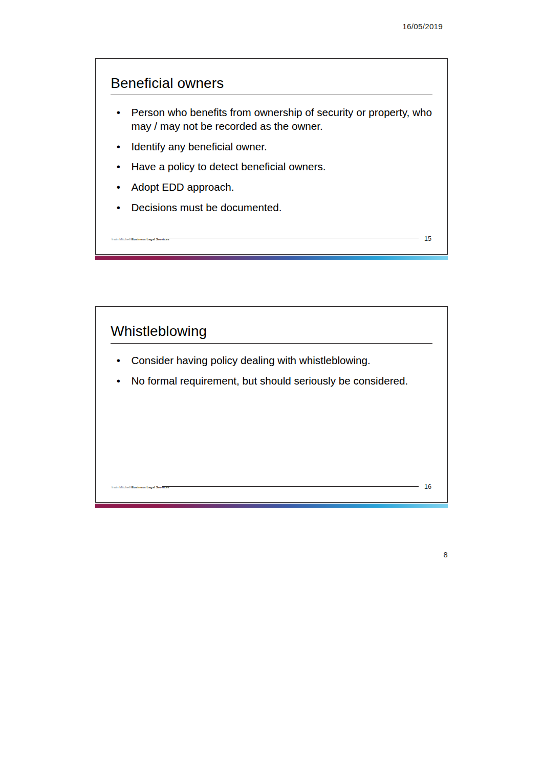16/05/2019
Beneficial owners
Person who benefits from ownership of security or property, who may / may not be recorded as the owner.
Identify any beneficial owner.
Have a policy to detect beneficial owners.
Adopt EDD approach.
Decisions must be documented.
Irwin Mitchell Business Legal Services
15
Whistleblowing
Consider having policy dealing with whistleblowing.
No formal requirement, but should seriously be considered.
Irwin Mitchell Business Legal Services
16
8